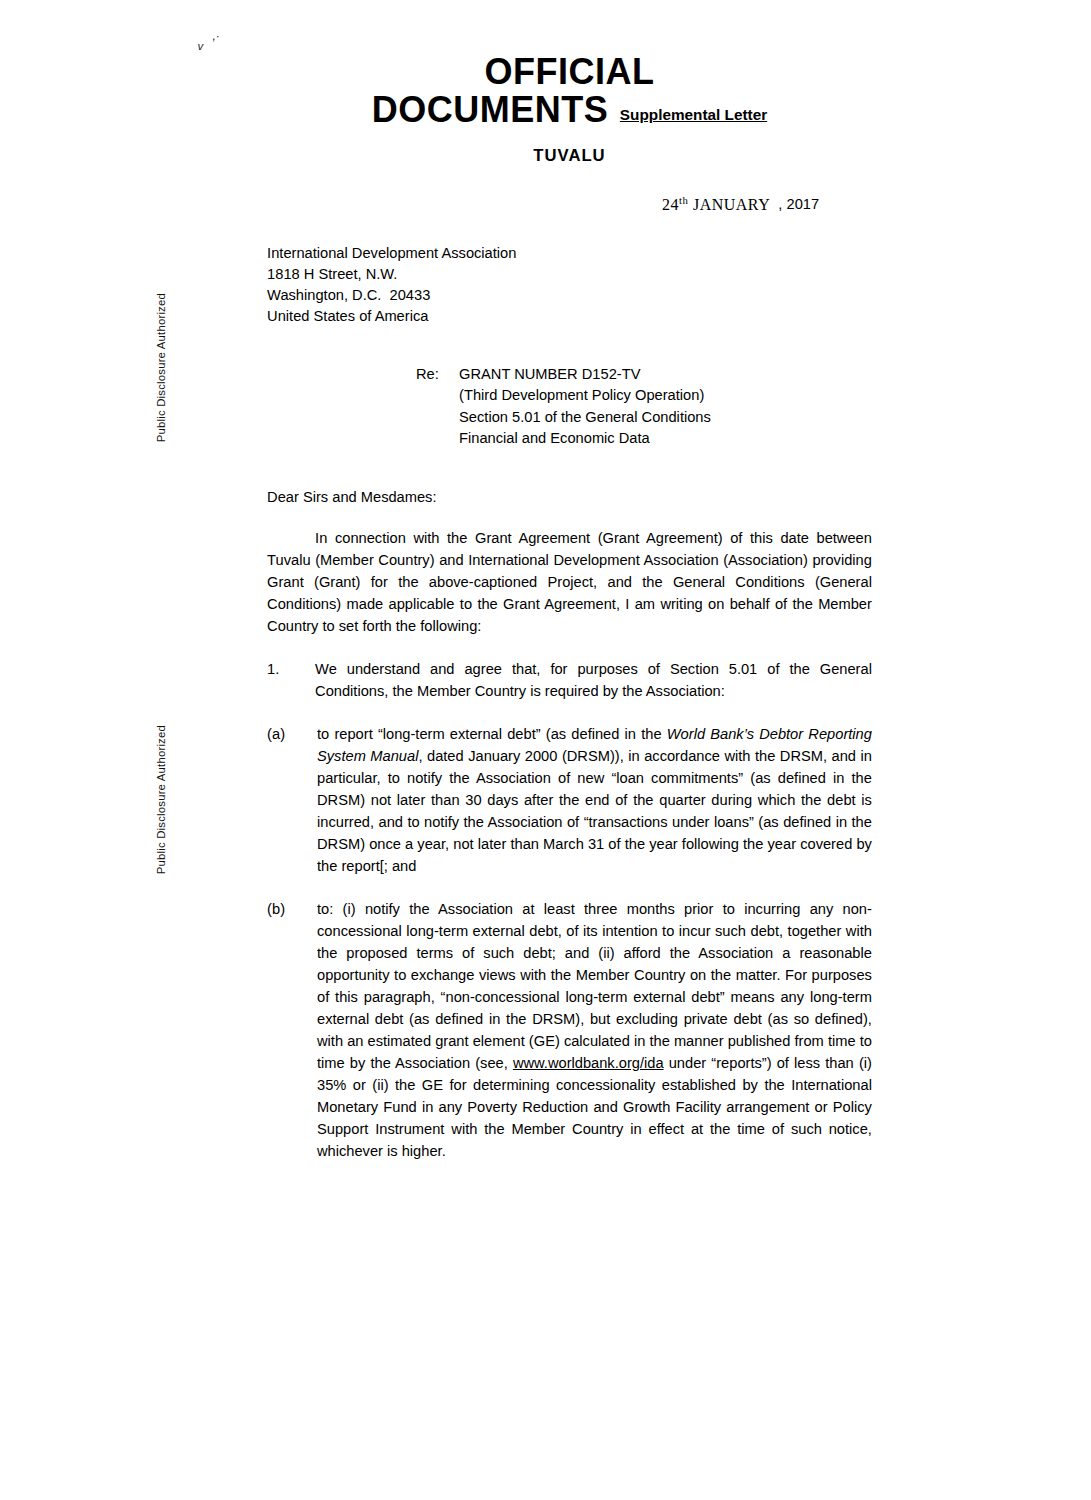Public Disclosure Authorized
Public Disclosure Authorized
,·
ᵛ
OFFICIAL
DOCUMENTS Supplemental Letter
TUVALU
24th JANUARY , 2017
International Development Association
1818 H Street, N.W.
Washington, D.C. 20433
United States of America
Re: GRANT NUMBER D152-TV
(Third Development Policy Operation)
Section 5.01 of the General Conditions
Financial and Economic Data
Dear Sirs and Mesdames:
In connection with the Grant Agreement (Grant Agreement) of this date between Tuvalu (Member Country) and International Development Association (Association) providing Grant (Grant) for the above-captioned Project, and the General Conditions (General Conditions) made applicable to the Grant Agreement, I am writing on behalf of the Member Country to set forth the following:
1.
We understand and agree that, for purposes of Section 5.01 of the General Conditions, the Member Country is required by the Association:
(a)
to report “long-term external debt” (as defined in the World Bank’s Debtor Reporting System Manual, dated January 2000 (DRSM)), in accordance with the DRSM, and in particular, to notify the Association of new “loan commitments” (as defined in the DRSM) not later than 30 days after the end of the quarter during which the debt is incurred, and to notify the Association of “transactions under loans” (as defined in the DRSM) once a year, not later than March 31 of the year following the year covered by the report[; and
(b)
to: (i) notify the Association at least three months prior to incurring any non-concessional long-term external debt, of its intention to incur such debt, together with the proposed terms of such debt; and (ii) afford the Association a reasonable opportunity to exchange views with the Member Country on the matter. For purposes of this paragraph, “non-concessional long-term external debt” means any long-term external debt (as defined in the DRSM), but excluding private debt (as so defined), with an estimated grant element (GE) calculated in the manner published from time to time by the Association (see, www.worldbank.org/ida under “reports”) of less than (i) 35% or (ii) the GE for determining concessionality established by the International Monetary Fund in any Poverty Reduction and Growth Facility arrangement or Policy Support Instrument with the Member Country in effect at the time of such notice, whichever is higher.